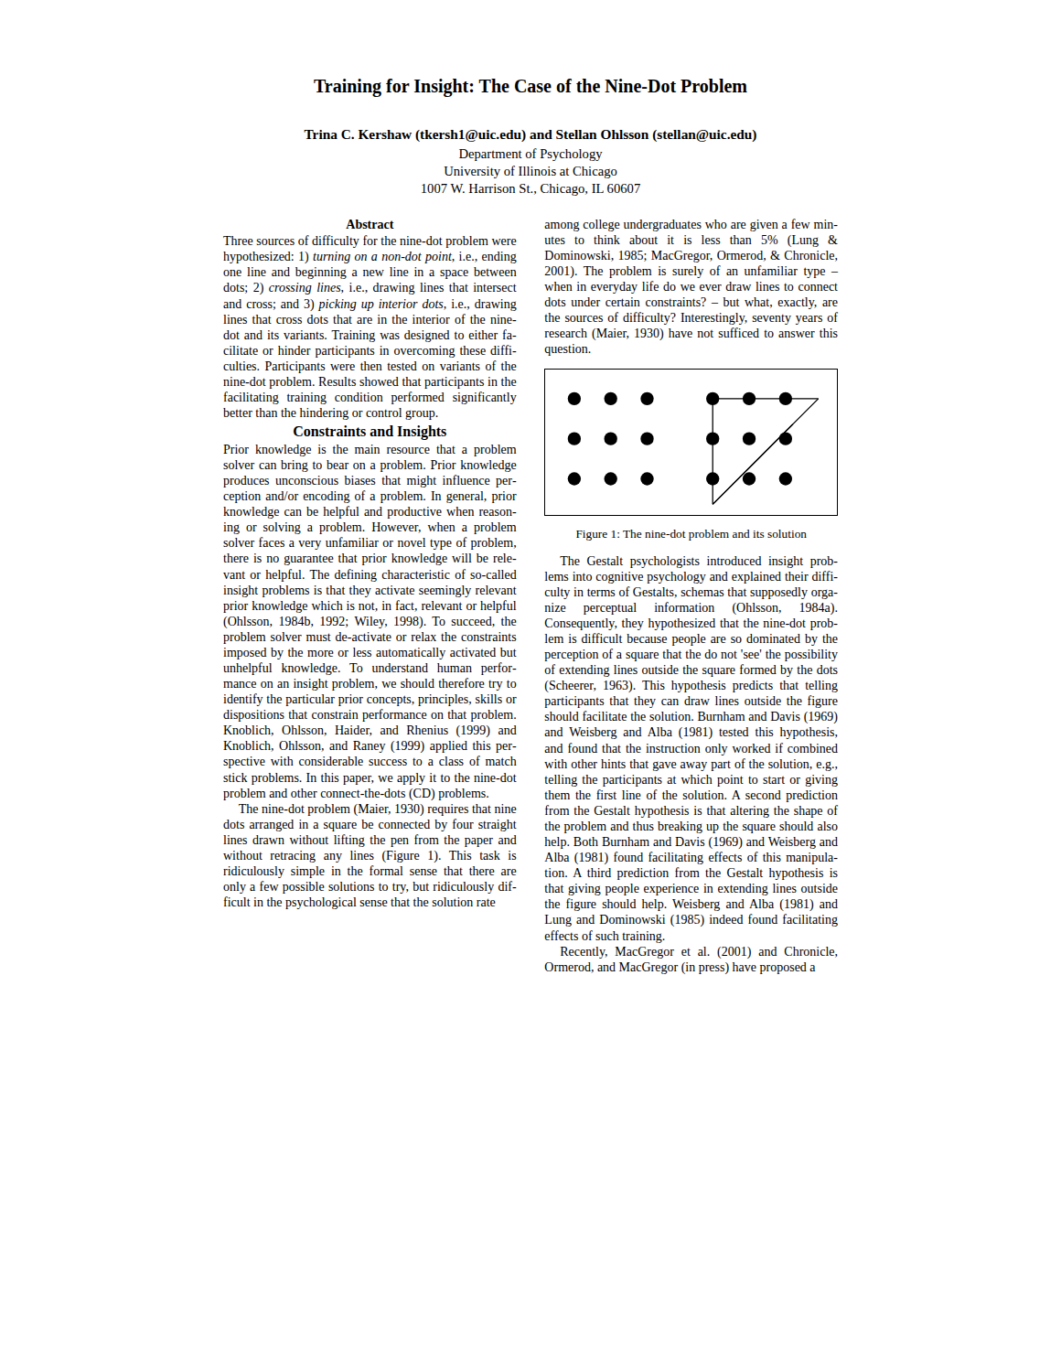Training for Insight: The Case of the Nine-Dot Problem
Trina C. Kershaw (tkersh1@uic.edu) and Stellan Ohlsson (stellan@uic.edu)
Department of Psychology
University of Illinois at Chicago
1007 W. Harrison St., Chicago, IL 60607
Abstract
Three sources of difficulty for the nine-dot problem were hypothesized: 1) turning on a non-dot point, i.e., ending one line and beginning a new line in a space between dots; 2) crossing lines, i.e., drawing lines that intersect and cross; and 3) picking up interior dots, i.e., drawing lines that cross dots that are in the interior of the nine-dot and its variants. Training was designed to either facilitate or hinder participants in overcoming these difficulties. Participants were then tested on variants of the nine-dot problem. Results showed that participants in the facilitating training condition performed significantly better than the hindering or control group.
Constraints and Insights
Prior knowledge is the main resource that a problem solver can bring to bear on a problem. Prior knowledge produces unconscious biases that might influence perception and/or encoding of a problem. In general, prior knowledge can be helpful and productive when reasoning or solving a problem. However, when a problem solver faces a very unfamiliar or novel type of problem, there is no guarantee that prior knowledge will be relevant or helpful. The defining characteristic of so-called insight problems is that they activate seemingly relevant prior knowledge which is not, in fact, relevant or helpful (Ohlsson, 1984b, 1992; Wiley, 1998). To succeed, the problem solver must de-activate or relax the constraints imposed by the more or less automatically activated but unhelpful knowledge. To understand human performance on an insight problem, we should therefore try to identify the particular prior concepts, principles, skills or dispositions that constrain performance on that problem. Knoblich, Ohlsson, Haider, and Rhenius (1999) and Knoblich, Ohlsson, and Raney (1999) applied this perspective with considerable success to a class of match stick problems. In this paper, we apply it to the nine-dot problem and other connect-the-dots (CD) problems.
The nine-dot problem (Maier, 1930) requires that nine dots arranged in a square be connected by four straight lines drawn without lifting the pen from the paper and without retracing any lines (Figure 1). This task is ridiculously simple in the formal sense that there are only a few possible solutions to try, but ridiculously difficult in the psychological sense that the solution rate
among college undergraduates who are given a few minutes to think about it is less than 5% (Lung & Dominowski, 1985; MacGregor, Ormerod, & Chronicle, 2001). The problem is surely of an unfamiliar type – when in everyday life do we ever draw lines to connect dots under certain constraints? – but what, exactly, are the sources of difficulty? Interestingly, seventy years of research (Maier, 1930) have not sufficed to answer this question.
Figure 1: The nine-dot problem and its solution
The Gestalt psychologists introduced insight problems into cognitive psychology and explained their difficulty in terms of Gestalts, schemas that supposedly organize perceptual information (Ohlsson, 1984a). Consequently, they hypothesized that the nine-dot problem is difficult because people are so dominated by the perception of a square that the do not 'see' the possibility of extending lines outside the square formed by the dots (Scheerer, 1963). This hypothesis predicts that telling participants that they can draw lines outside the figure should facilitate the solution. Burnham and Davis (1969) and Weisberg and Alba (1981) tested this hypothesis, and found that the instruction only worked if combined with other hints that gave away part of the solution, e.g., telling the participants at which point to start or giving them the first line of the solution. A second prediction from the Gestalt hypothesis is that altering the shape of the problem and thus breaking up the square should also help. Both Burnham and Davis (1969) and Weisberg and Alba (1981) found facilitating effects of this manipulation. A third prediction from the Gestalt hypothesis is that giving people experience in extending lines outside the figure should help. Weisberg and Alba (1981) and Lung and Dominowski (1985) indeed found facilitating effects of such training.
Recently, MacGregor et al. (2001) and Chronicle, Ormerod, and MacGregor (in press) have proposed a